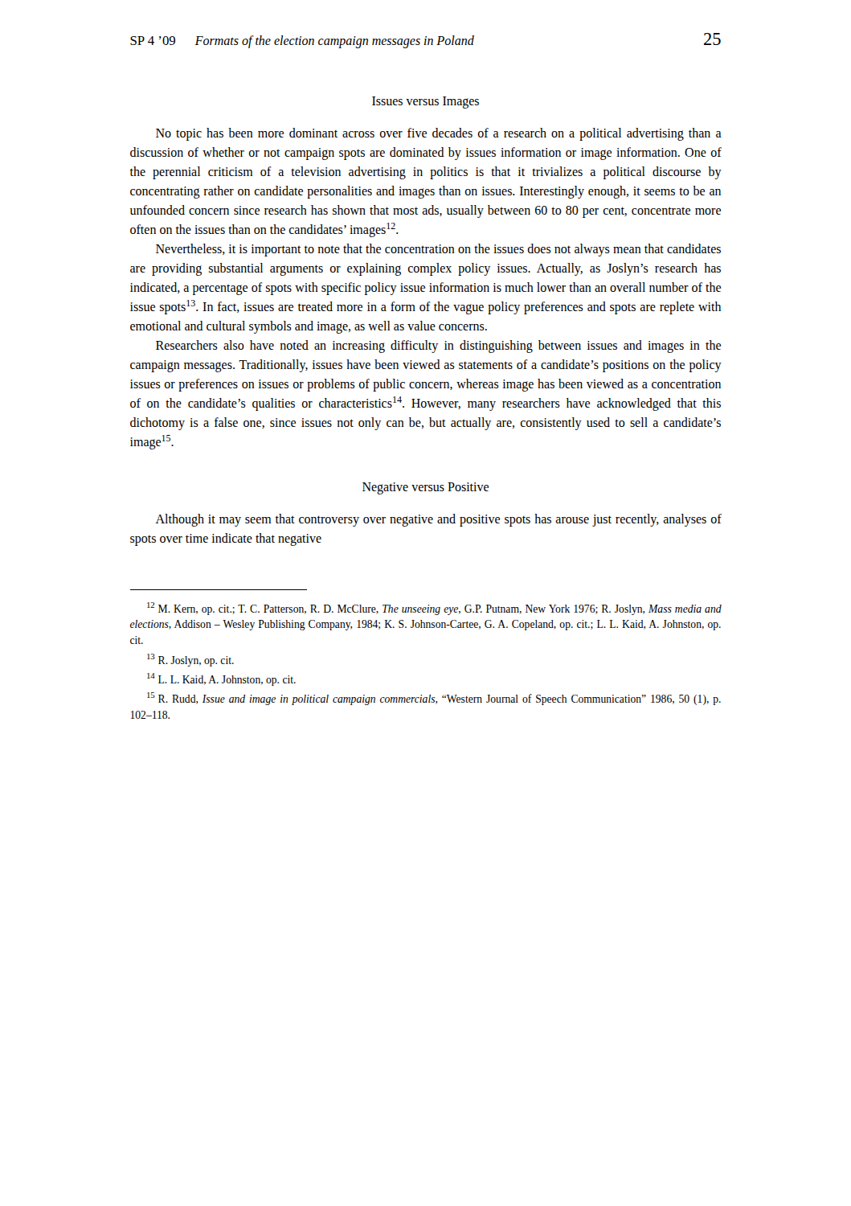SP 4 ’09 Formats of the election campaign messages in Poland 25
Issues versus Images
No topic has been more dominant across over five decades of a research on a political advertising than a discussion of whether or not campaign spots are dominated by issues information or image information. One of the perennial criticism of a television advertising in politics is that it trivializes a political discourse by concentrating rather on candidate personalities and images than on issues. Interestingly enough, it seems to be an unfounded concern since research has shown that most ads, usually between 60 to 80 per cent, concentrate more often on the issues than on the candidates’ images12.
Nevertheless, it is important to note that the concentration on the issues does not always mean that candidates are providing substantial arguments or explaining complex policy issues. Actually, as Joslyn’s research has indicated, a percentage of spots with specific policy issue information is much lower than an overall number of the issue spots13. In fact, issues are treated more in a form of the vague policy preferences and spots are replete with emotional and cultural symbols and image, as well as value concerns.
Researchers also have noted an increasing difficulty in distinguishing between issues and images in the campaign messages. Traditionally, issues have been viewed as statements of a candidate’s positions on the policy issues or preferences on issues or problems of public concern, whereas image has been viewed as a concentration of on the candidate’s qualities or characteristics14. However, many researchers have acknowledged that this dichotomy is a false one, since issues not only can be, but actually are, consistently used to sell a candidate’s image15.
Negative versus Positive
Although it may seem that controversy over negative and positive spots has arouse just recently, analyses of spots over time indicate that negative
12 M. Kern, op. cit.; T. C. Patterson, R. D. McClure, The unseeing eye, G.P. Putnam, New York 1976; R. Joslyn, Mass media and elections, Addison – Wesley Publishing Company, 1984; K. S. Johnson-Cartee, G. A. Copeland, op. cit.; L. L. Kaid, A. Johnston, op. cit.
13 R. Joslyn, op. cit.
14 L. L. Kaid, A. Johnston, op. cit.
15 R. Rudd, Issue and image in political campaign commercials, “Western Journal of Speech Communication” 1986, 50 (1), p. 102–118.